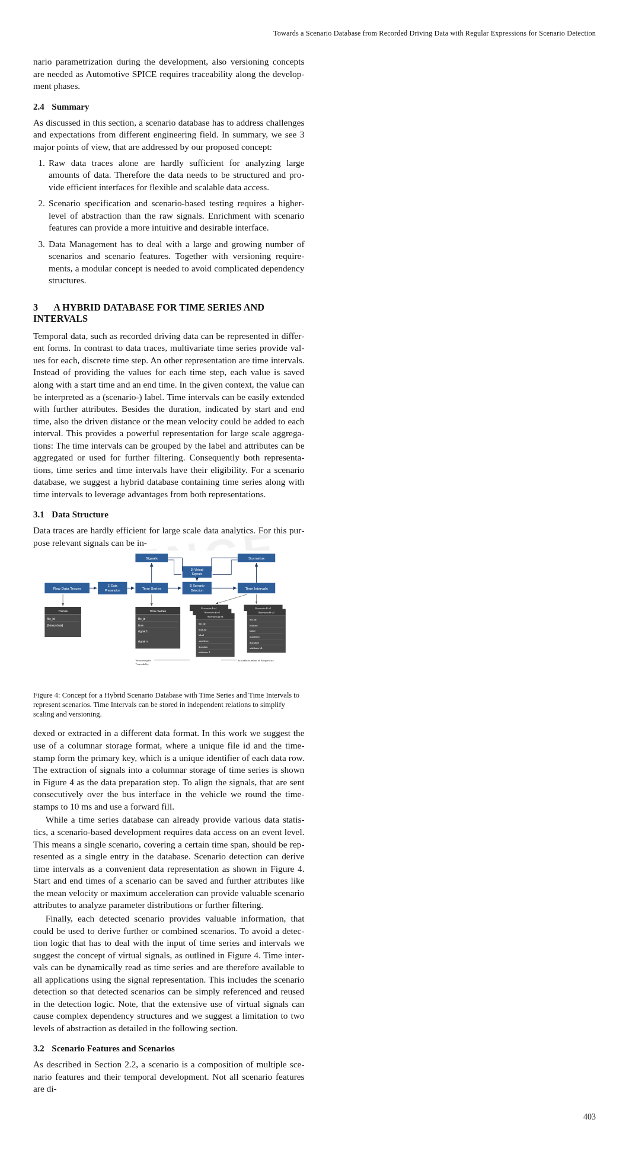SCIENCE
Towards a Scenario Database from Recorded Driving Data with Regular Expressions for Scenario Detection
nario parametrization during the development, also versioning concepts are needed as Automotive SPICE requires traceability along the development phases.
2.4 Summary
As discussed in this section, a scenario database has to address challenges and expectations from different engineering field. In summary, we see 3 major points of view, that are addressed by our proposed concept:
Raw data traces alone are hardly sufficient for analyzing large amounts of data. Therefore the data needs to be structured and provide efficient interfaces for flexible and scalable data access.
Scenario specification and scenario-based testing requires a higher-level of abstraction than the raw signals. Enrichment with scenario features can provide a more intuitive and desirable interface.
Data Management has to deal with a large and growing number of scenarios and scenario features. Together with versioning requirements, a modular concept is needed to avoid complicated dependency structures.
3 A HYBRID DATABASE FOR TIME SERIES AND INTERVALS
Temporal data, such as recorded driving data can be represented in different forms. In contrast to data traces, multivariate time series provide values for each, discrete time step. An other representation are time intervals. Instead of providing the values for each time step, each value is saved along with a start time and an end time. In the given context, the value can be interpreted as a (scenario-) label. Time intervals can be easily extended with further attributes. Besides the duration, indicated by start and end time, also the driven distance or the mean velocity could be added to each interval. This provides a powerful representation for large scale aggregations: The time intervals can be grouped by the label and attributes can be aggregated or used for further filtering. Consequently both representations, time series and time intervals have their eligibility. For a scenario database, we suggest a hybrid database containing time series along with time intervals to leverage advantages from both representations.
3.1 Data Structure
Data traces are hardly efficient for large scale data analytics. For this purpose relevant signals can be in-
Signals Scenarios 3) Virtual Signals Raw Data Traces 1) Data Preparation Time Series 2) Scenario Detection Time Intervals Traces file_id [binary data] Time Series file_id time signal 1 signal n Scenario A v1 Scenario A v2 Scenario A v3 file_id feature label starttime duration attribute 1 Scenario B v1 Scenario B v2 file_id feature label starttime duration attribute b1 Versioning for Traceability Scalable number of Sequences
Figure 4: Concept for a Hybrid Scenario Database with Time Series and Time Intervals to represent scenarios. Time Intervals can be stored in independent relations to simplify scaling and versioning.
dexed or extracted in a different data format. In this work we suggest the use of a columnar storage format, where a unique file id and the timestamp form the primary key, which is a unique identifier of each data row. The extraction of signals into a columnar storage of time series is shown in Figure 4 as the data preparation step. To align the signals, that are sent consecutively over the bus interface in the vehicle we round the timestamps to 10 ms and use a forward fill.
While a time series database can already provide various data statistics, a scenario-based development requires data access on an event level. This means a single scenario, covering a certain time span, should be represented as a single entry in the database. Scenario detection can derive time intervals as a convenient data representation as shown in Figure 4. Start and end times of a scenario can be saved and further attributes like the mean velocity or maximum acceleration can provide valuable scenario attributes to analyze parameter distributions or further filtering.
Finally, each detected scenario provides valuable information, that could be used to derive further or combined scenarios. To avoid a detection logic that has to deal with the input of time series and intervals we suggest the concept of virtual signals, as outlined in Figure 4. Time intervals can be dynamically read as time series and are therefore available to all applications using the signal representation. This includes the scenario detection so that detected scenarios can be simply referenced and reused in the detection logic. Note, that the extensive use of virtual signals can cause complex dependency structures and we suggest a limitation to two levels of abstraction as detailed in the following section.
3.2 Scenario Features and Scenarios
As described in Section 2.2, a scenario is a composition of multiple scenario features and their temporal development. Not all scenario features are di-
403